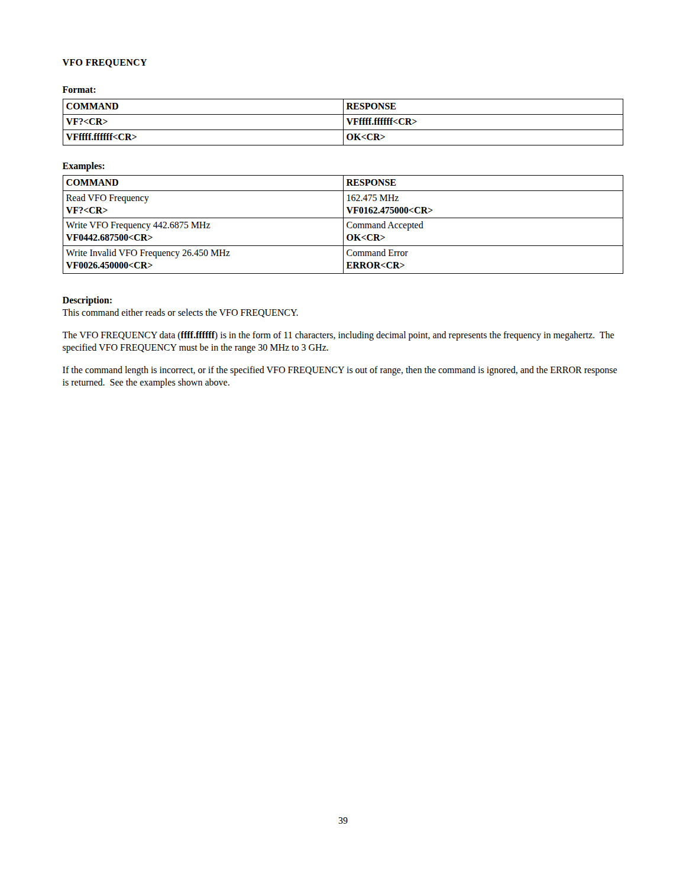VFO FREQUENCY
Format:
| COMMAND | RESPONSE |
| --- | --- |
| VF?<CR> | VFffff.ffffff<CR> |
| VFffff.ffffff<CR> | OK<CR> |
Examples:
| COMMAND | RESPONSE |
| --- | --- |
| Read VFO Frequency VF?<CR> | 162.475 MHz VF0162.475000<CR> |
| Write VFO Frequency 442.6875 MHz VF0442.687500<CR> | Command Accepted OK<CR> |
| Write Invalid VFO Frequency 26.450 MHz VF0026.450000<CR> | Command Error ERROR<CR> |
Description:
This command either reads or selects the VFO FREQUENCY.
The VFO FREQUENCY data (ffff.ffffff) is in the form of 11 characters, including decimal point, and represents the frequency in megahertz. The specified VFO FREQUENCY must be in the range 30 MHz to 3 GHz.
If the command length is incorrect, or if the specified VFO FREQUENCY is out of range, then the command is ignored, and the ERROR response is returned. See the examples shown above.
39